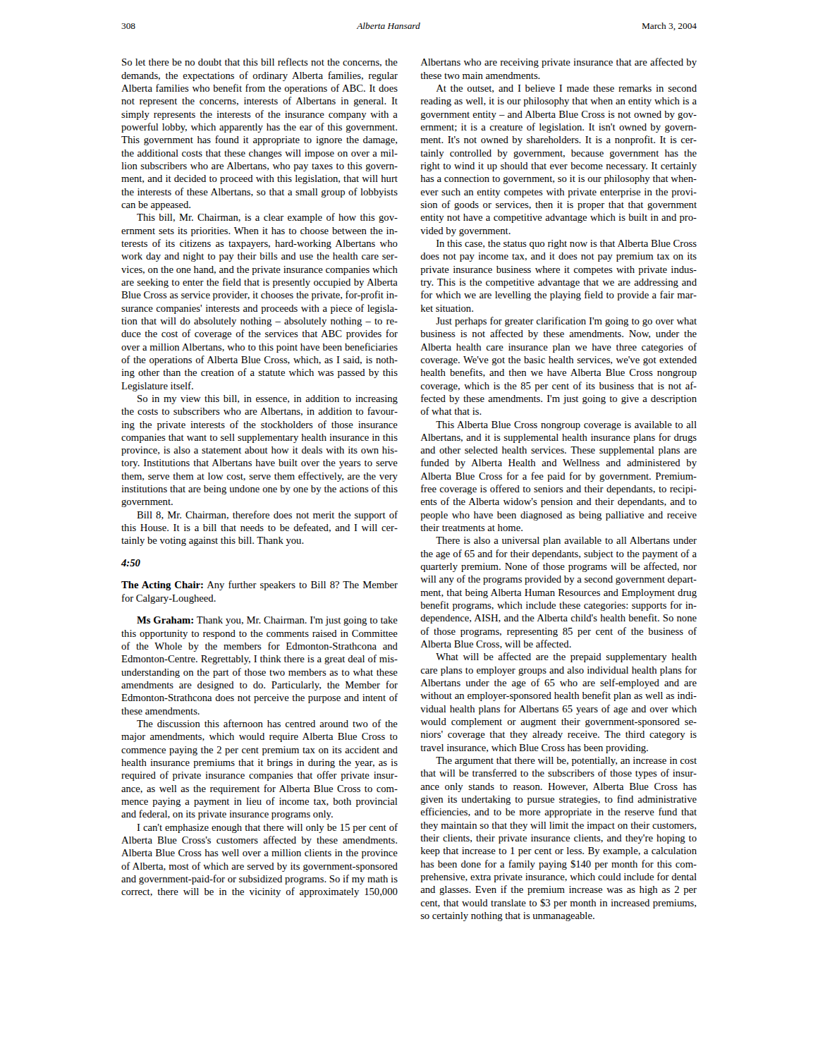308 Alberta Hansard March 3, 2004
So let there be no doubt that this bill reflects not the concerns, the demands, the expectations of ordinary Alberta families, regular Alberta families who benefit from the operations of ABC. It does not represent the concerns, interests of Albertans in general. It simply represents the interests of the insurance company with a powerful lobby, which apparently has the ear of this government. This government has found it appropriate to ignore the damage, the additional costs that these changes will impose on over a million subscribers who are Albertans, who pay taxes to this government, and it decided to proceed with this legislation, that will hurt the interests of these Albertans, so that a small group of lobbyists can be appeased.
This bill, Mr. Chairman, is a clear example of how this government sets its priorities. When it has to choose between the interests of its citizens as taxpayers, hard-working Albertans who work day and night to pay their bills and use the health care services, on the one hand, and the private insurance companies which are seeking to enter the field that is presently occupied by Alberta Blue Cross as service provider, it chooses the private, for-profit insurance companies' interests and proceeds with a piece of legislation that will do absolutely nothing – absolutely nothing – to reduce the cost of coverage of the services that ABC provides for over a million Albertans, who to this point have been beneficiaries of the operations of Alberta Blue Cross, which, as I said, is nothing other than the creation of a statute which was passed by this Legislature itself.
So in my view this bill, in essence, in addition to increasing the costs to subscribers who are Albertans, in addition to favouring the private interests of the stockholders of those insurance companies that want to sell supplementary health insurance in this province, is also a statement about how it deals with its own history. Institutions that Albertans have built over the years to serve them, serve them at low cost, serve them effectively, are the very institutions that are being undone one by one by the actions of this government.
Bill 8, Mr. Chairman, therefore does not merit the support of this House. It is a bill that needs to be defeated, and I will certainly be voting against this bill. Thank you.
4:50
The Acting Chair: Any further speakers to Bill 8? The Member for Calgary-Lougheed.
Ms Graham: Thank you, Mr. Chairman. I'm just going to take this opportunity to respond to the comments raised in Committee of the Whole by the members for Edmonton-Strathcona and Edmonton-Centre. Regrettably, I think there is a great deal of misunderstanding on the part of those two members as to what these amendments are designed to do. Particularly, the Member for Edmonton-Strathcona does not perceive the purpose and intent of these amendments.
The discussion this afternoon has centred around two of the major amendments, which would require Alberta Blue Cross to commence paying the 2 per cent premium tax on its accident and health insurance premiums that it brings in during the year, as is required of private insurance companies that offer private insurance, as well as the requirement for Alberta Blue Cross to commence paying a payment in lieu of income tax, both provincial and federal, on its private insurance programs only.
I can't emphasize enough that there will only be 15 per cent of Alberta Blue Cross's customers affected by these amendments. Alberta Blue Cross has well over a million clients in the province of Alberta, most of which are served by its government-sponsored and government-paid-for or subsidized programs. So if my math is correct, there will be in the vicinity of approximately 150,000 Albertans who are receiving private insurance that are affected by these two main amendments.
At the outset, and I believe I made these remarks in second reading as well, it is our philosophy that when an entity which is a government entity – and Alberta Blue Cross is not owned by government; it is a creature of legislation. It isn't owned by government. It's not owned by shareholders. It is a nonprofit. It is certainly controlled by government, because government has the right to wind it up should that ever become necessary. It certainly has a connection to government, so it is our philosophy that whenever such an entity competes with private enterprise in the provision of goods or services, then it is proper that that government entity not have a competitive advantage which is built in and provided by government.
In this case, the status quo right now is that Alberta Blue Cross does not pay income tax, and it does not pay premium tax on its private insurance business where it competes with private industry. This is the competitive advantage that we are addressing and for which we are levelling the playing field to provide a fair market situation.
Just perhaps for greater clarification I'm going to go over what business is not affected by these amendments. Now, under the Alberta health care insurance plan we have three categories of coverage. We've got the basic health services, we've got extended health benefits, and then we have Alberta Blue Cross nongroup coverage, which is the 85 per cent of its business that is not affected by these amendments. I'm just going to give a description of what that is.
This Alberta Blue Cross nongroup coverage is available to all Albertans, and it is supplemental health insurance plans for drugs and other selected health services. These supplemental plans are funded by Alberta Health and Wellness and administered by Alberta Blue Cross for a fee paid for by government. Premium-free coverage is offered to seniors and their dependants, to recipients of the Alberta widow's pension and their dependants, and to people who have been diagnosed as being palliative and receive their treatments at home.
There is also a universal plan available to all Albertans under the age of 65 and for their dependants, subject to the payment of a quarterly premium. None of those programs will be affected, nor will any of the programs provided by a second government department, that being Alberta Human Resources and Employment drug benefit programs, which include these categories: supports for independence, AISH, and the Alberta child's health benefit. So none of those programs, representing 85 per cent of the business of Alberta Blue Cross, will be affected.
What will be affected are the prepaid supplementary health care plans to employer groups and also individual health plans for Albertans under the age of 65 who are self-employed and are without an employer-sponsored health benefit plan as well as individual health plans for Albertans 65 years of age and over which would complement or augment their government-sponsored seniors' coverage that they already receive. The third category is travel insurance, which Blue Cross has been providing.
The argument that there will be, potentially, an increase in cost that will be transferred to the subscribers of those types of insurance only stands to reason. However, Alberta Blue Cross has given its undertaking to pursue strategies, to find administrative efficiencies, and to be more appropriate in the reserve fund that they maintain so that they will limit the impact on their customers, their clients, their private insurance clients, and they're hoping to keep that increase to 1 per cent or less. By example, a calculation has been done for a family paying $140 per month for this comprehensive, extra private insurance, which could include for dental and glasses. Even if the premium increase was as high as 2 per cent, that would translate to $3 per month in increased premiums, so certainly nothing that is unmanageable.